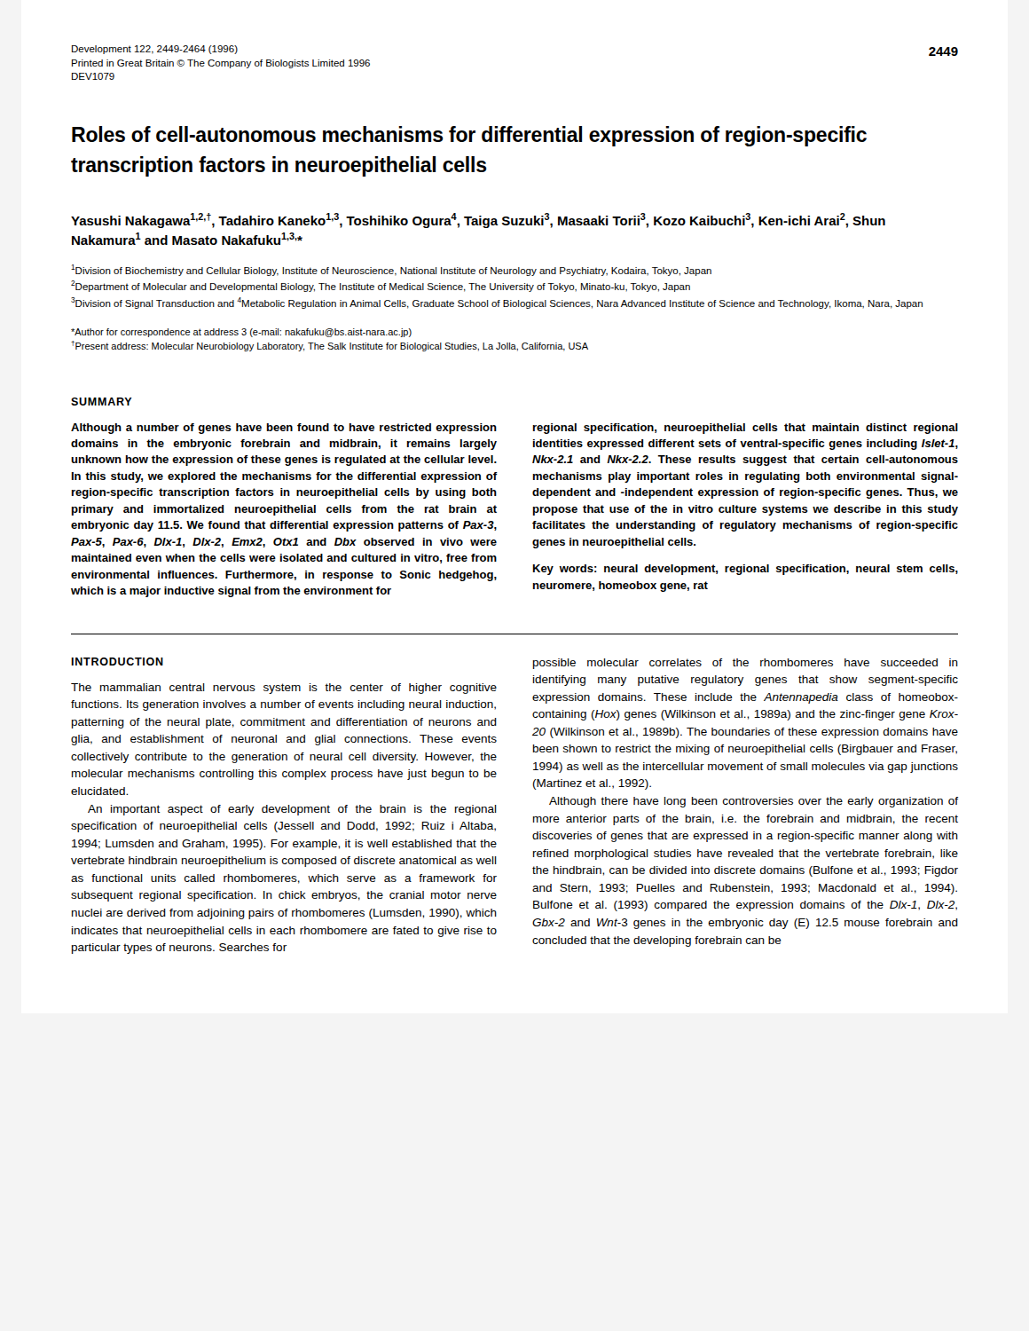Development 122, 2449-2464 (1996)
Printed in Great Britain © The Company of Biologists Limited 1996
DEV1079
2449
Roles of cell-autonomous mechanisms for differential expression of region-specific transcription factors in neuroepithelial cells
Yasushi Nakagawa1,2,†, Tadahiro Kaneko1,3, Toshihiko Ogura4, Taiga Suzuki3, Masaaki Torii3, Kozo Kaibuchi3, Ken-ichi Arai2, Shun Nakamura1 and Masato Nakafuku1,3,*
1Division of Biochemistry and Cellular Biology, Institute of Neuroscience, National Institute of Neurology and Psychiatry, Kodaira, Tokyo, Japan
2Department of Molecular and Developmental Biology, The Institute of Medical Science, The University of Tokyo, Minato-ku, Tokyo, Japan
3Division of Signal Transduction and 4Metabolic Regulation in Animal Cells, Graduate School of Biological Sciences, Nara Advanced Institute of Science and Technology, Ikoma, Nara, Japan
*Author for correspondence at address 3 (e-mail: nakafuku@bs.aist-nara.ac.jp)
†Present address: Molecular Neurobiology Laboratory, The Salk Institute for Biological Studies, La Jolla, California, USA
SUMMARY
Although a number of genes have been found to have restricted expression domains in the embryonic forebrain and midbrain, it remains largely unknown how the expression of these genes is regulated at the cellular level. In this study, we explored the mechanisms for the differential expression of region-specific transcription factors in neuroepithelial cells by using both primary and immortalized neuroepithelial cells from the rat brain at embryonic day 11.5. We found that differential expression patterns of Pax-3, Pax-5, Pax-6, Dlx-1, Dlx-2, Emx2, Otx1 and Dbx observed in vivo were maintained even when the cells were isolated and cultured in vitro, free from environmental influences. Furthermore, in response to Sonic hedgehog, which is a major inductive signal from the environment for
regional specification, neuroepithelial cells that maintain distinct regional identities expressed different sets of ventral-specific genes including Islet-1, Nkx-2.1 and Nkx-2.2. These results suggest that certain cell-autonomous mechanisms play important roles in regulating both environmental signal-dependent and -independent expression of region-specific genes. Thus, we propose that use of the in vitro culture systems we describe in this study facilitates the understanding of regulatory mechanisms of region-specific genes in neuroepithelial cells.
Key words: neural development, regional specification, neural stem cells, neuromere, homeobox gene, rat
INTRODUCTION
The mammalian central nervous system is the center of higher cognitive functions. Its generation involves a number of events including neural induction, patterning of the neural plate, commitment and differentiation of neurons and glia, and establishment of neuronal and glial connections. These events collectively contribute to the generation of neural cell diversity. However, the molecular mechanisms controlling this complex process have just begun to be elucidated.
An important aspect of early development of the brain is the regional specification of neuroepithelial cells (Jessell and Dodd, 1992; Ruiz i Altaba, 1994; Lumsden and Graham, 1995). For example, it is well established that the vertebrate hindbrain neuroepithelium is composed of discrete anatomical as well as functional units called rhombomeres, which serve as a framework for subsequent regional specification. In chick embryos, the cranial motor nerve nuclei are derived from adjoining pairs of rhombomeres (Lumsden, 1990), which indicates that neuroepithelial cells in each rhombomere are fated to give rise to particular types of neurons. Searches for
possible molecular correlates of the rhombomeres have succeeded in identifying many putative regulatory genes that show segment-specific expression domains. These include the Antennapedia class of homeobox-containing (Hox) genes (Wilkinson et al., 1989a) and the zinc-finger gene Krox-20 (Wilkinson et al., 1989b). The boundaries of these expression domains have been shown to restrict the mixing of neuroepithelial cells (Birgbauer and Fraser, 1994) as well as the intercellular movement of small molecules via gap junctions (Martinez et al., 1992).
Although there have long been controversies over the early organization of more anterior parts of the brain, i.e. the forebrain and midbrain, the recent discoveries of genes that are expressed in a region-specific manner along with refined morphological studies have revealed that the vertebrate forebrain, like the hindbrain, can be divided into discrete domains (Bulfone et al., 1993; Figdor and Stern, 1993; Puelles and Rubenstein, 1993; Macdonald et al., 1994). Bulfone et al. (1993) compared the expression domains of the Dlx-1, Dlx-2, Gbx-2 and Wnt-3 genes in the embryonic day (E) 12.5 mouse forebrain and concluded that the developing forebrain can be